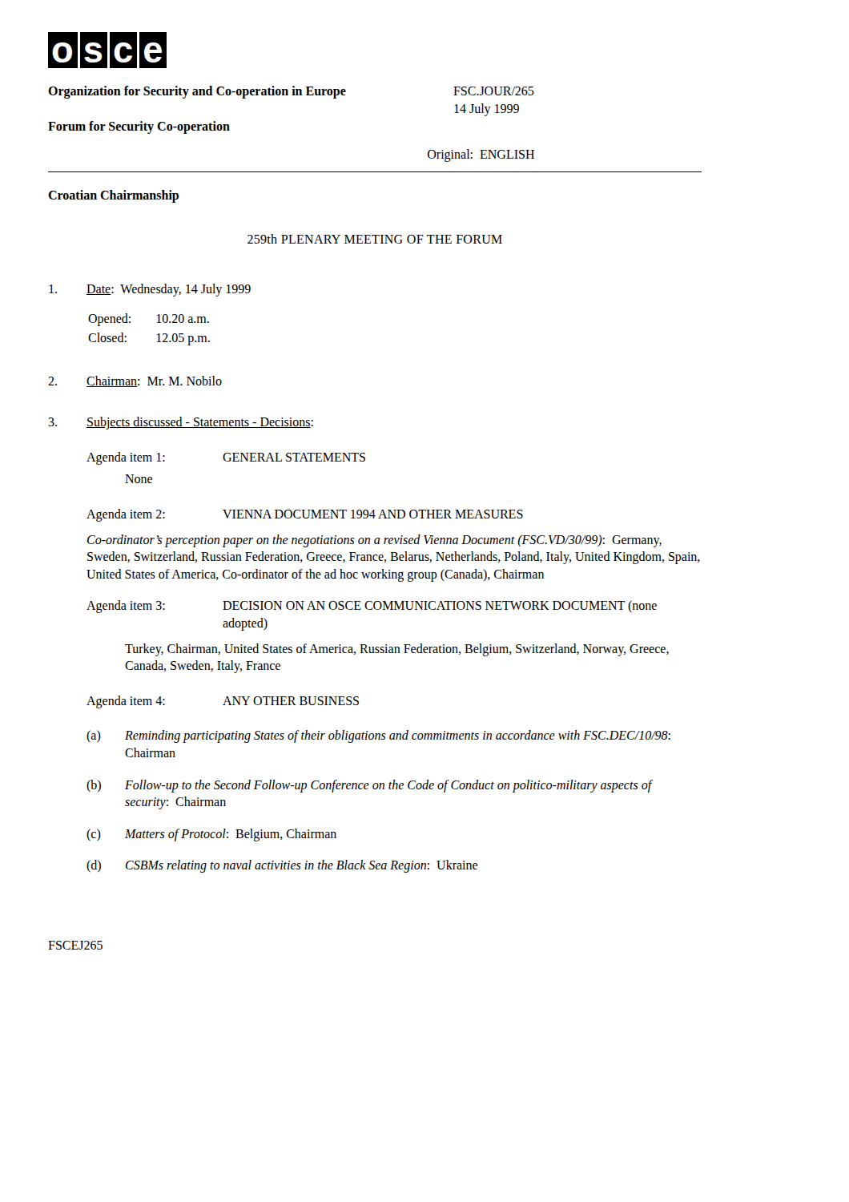osce
| Organization for Security and Co-operation in Europe | FSC.JOUR/265 14 July 1999 |
| Forum for Security Co-operation | |
Original: ENGLISH
Croatian Chairmanship
259th PLENARY MEETING OF THE FORUM
1.
Date: Wednesday, 14 July 1999
| Opened: | 10.20 a.m. |
| Closed: | 12.05 p.m. |
2.
Chairman: Mr. M. Nobilo
3.
Subjects discussed - Statements - Decisions:
Agenda item 1:
GENERAL STATEMENTS
None
Agenda item 2:
VIENNA DOCUMENT 1994 AND OTHER MEASURES
Co-ordinator’s perception paper on the negotiations on a revised Vienna Document (FSC.VD/30/99): Germany, Sweden, Switzerland, Russian Federation, Greece, France, Belarus, Netherlands, Poland, Italy, United Kingdom, Spain, United States of America, Co-ordinator of the ad hoc working group (Canada), Chairman
Agenda item 3:
DECISION ON AN OSCE COMMUNICATIONS NETWORK DOCUMENT (none adopted)
Turkey, Chairman, United States of America, Russian Federation, Belgium, Switzerland, Norway, Greece, Canada, Sweden, Italy, France
Agenda item 4:
ANY OTHER BUSINESS
(a)
Reminding participating States of their obligations and commitments in accordance with FSC.DEC/10/98: Chairman
(b)
Follow-up to the Second Follow-up Conference on the Code of Conduct on politico-military aspects of security: Chairman
(c)
Matters of Protocol: Belgium, Chairman
(d)
CSBMs relating to naval activities in the Black Sea Region: Ukraine
FSCEJ265